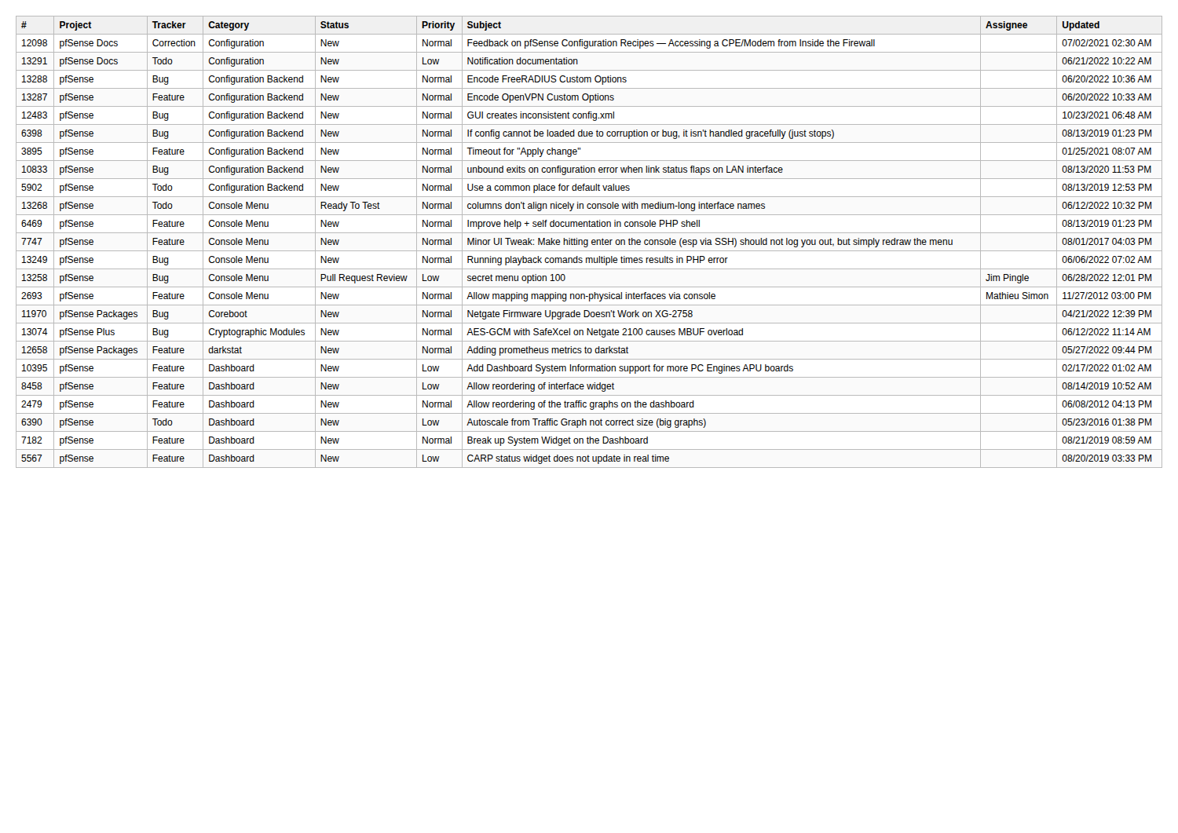| # | Project | Tracker | Category | Status | Priority | Subject | Assignee | Updated |
| --- | --- | --- | --- | --- | --- | --- | --- | --- |
| 12098 | pfSense Docs | Correction | Configuration | New | Normal | Feedback on pfSense Configuration Recipes — Accessing a CPE/Modem from Inside the Firewall | | 07/02/2021 02:30 AM |
| 13291 | pfSense Docs | Todo | Configuration | New | Low | Notification documentation | | 06/21/2022 10:22 AM |
| 13288 | pfSense | Bug | Configuration Backend | New | Normal | Encode FreeRADIUS Custom Options | | 06/20/2022 10:36 AM |
| 13287 | pfSense | Feature | Configuration Backend | New | Normal | Encode OpenVPN Custom Options | | 06/20/2022 10:33 AM |
| 12483 | pfSense | Bug | Configuration Backend | New | Normal | GUI creates inconsistent config.xml | | 10/23/2021 06:48 AM |
| 6398 | pfSense | Bug | Configuration Backend | New | Normal | If config cannot be loaded due to corruption or bug, it isn't handled gracefully (just stops) | | 08/13/2019 01:23 PM |
| 3895 | pfSense | Feature | Configuration Backend | New | Normal | Timeout for "Apply change" | | 01/25/2021 08:07 AM |
| 10833 | pfSense | Bug | Configuration Backend | New | Normal | unbound exits on configuration error when link status flaps on LAN interface | | 08/13/2020 11:53 PM |
| 5902 | pfSense | Todo | Configuration Backend | New | Normal | Use a common place for default values | | 08/13/2019 12:53 PM |
| 13268 | pfSense | Todo | Console Menu | Ready To Test | Normal | columns don't align nicely in console with medium-long interface names | | 06/12/2022 10:32 PM |
| 6469 | pfSense | Feature | Console Menu | New | Normal | Improve help + self documentation in console PHP shell | | 08/13/2019 01:23 PM |
| 7747 | pfSense | Feature | Console Menu | New | Normal | Minor UI Tweak: Make hitting enter on the console (esp via SSH) should not log you out, but simply redraw the menu | | 08/01/2017 04:03 PM |
| 13249 | pfSense | Bug | Console Menu | New | Normal | Running playback comands multiple times results in PHP error | | 06/06/2022 07:02 AM |
| 13258 | pfSense | Bug | Console Menu | Pull Request Review | Low | secret menu option 100 | Jim Pingle | 06/28/2022 12:01 PM |
| 2693 | pfSense | Feature | Console Menu | New | Normal | Allow mapping mapping non-physical interfaces via console | Mathieu Simon | 11/27/2012 03:00 PM |
| 11970 | pfSense Packages | Bug | Coreboot | New | Normal | Netgate Firmware Upgrade Doesn't Work on XG-2758 | | 04/21/2022 12:39 PM |
| 13074 | pfSense Plus | Bug | Cryptographic Modules | New | Normal | AES-GCM with SafeXcel on Netgate 2100 causes MBUF overload | | 06/12/2022 11:14 AM |
| 12658 | pfSense Packages | Feature | darkstat | New | Normal | Adding prometheus metrics to darkstat | | 05/27/2022 09:44 PM |
| 10395 | pfSense | Feature | Dashboard | New | Low | Add Dashboard System Information support for more PC Engines APU boards | | 02/17/2022 01:02 AM |
| 8458 | pfSense | Feature | Dashboard | New | Low | Allow reordering of interface widget | | 08/14/2019 10:52 AM |
| 2479 | pfSense | Feature | Dashboard | New | Normal | Allow reordering of the traffic graphs on the dashboard | | 06/08/2012 04:13 PM |
| 6390 | pfSense | Todo | Dashboard | New | Low | Autoscale from Traffic Graph not correct size (big graphs) | | 05/23/2016 01:38 PM |
| 7182 | pfSense | Feature | Dashboard | New | Normal | Break up System Widget on the Dashboard | | 08/21/2019 08:59 AM |
| 5567 | pfSense | Feature | Dashboard | New | Low | CARP status widget does not update in real time | | 08/20/2019 03:33 PM |